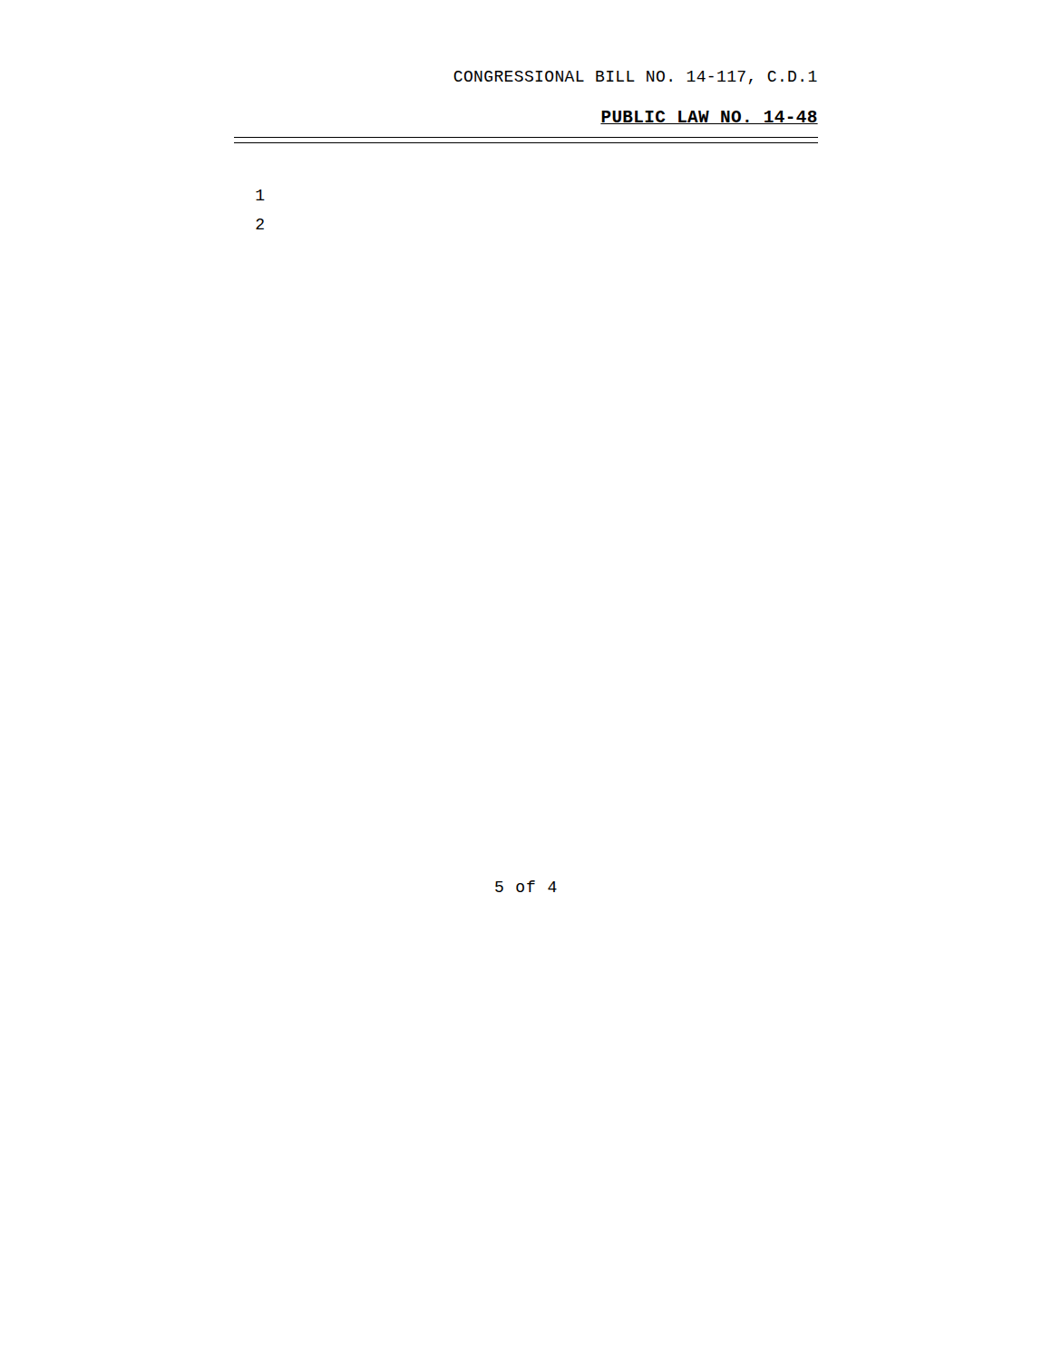CONGRESSIONAL BILL NO. 14-117, C.D.1
PUBLIC LAW NO. 14-48
5 of 4